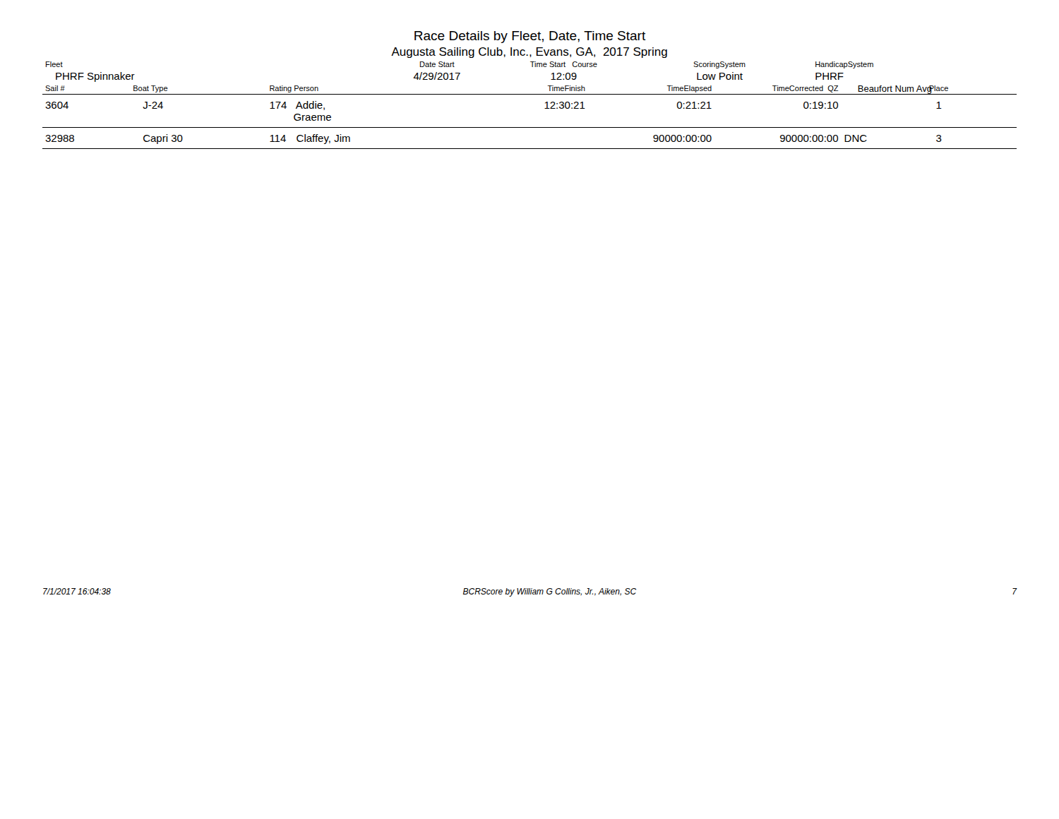Race Details by Fleet, Date, Time Start
Augusta Sailing Club, Inc., Evans, GA, 2017 Spring
Beaufort Num Avg
| Fleet | | Date Start | Time Start Course | ScoringSystem | HandicapSystem |
| PHRF Spinnaker | | 4/29/2017 | 12:09 | Low Point | PHRF |
| Sail # | Boat Type | Rating Person | TimeFinish | TimeElapsed | TimeCorrected QZ | | Place | |
| 3604 | J-24 | 174 Addie, Graeme | 12:30:21 | 0:21:21 | 0:19:10 | | 1 | |
| 32988 | Capri 30 | 114 Claffey, Jim | | 90000:00:00 | 90000:00:00 | DNC | 3 | |
7/1/2017 16:04:38
BCRScore by William G Collins, Jr., Aiken, SC
7